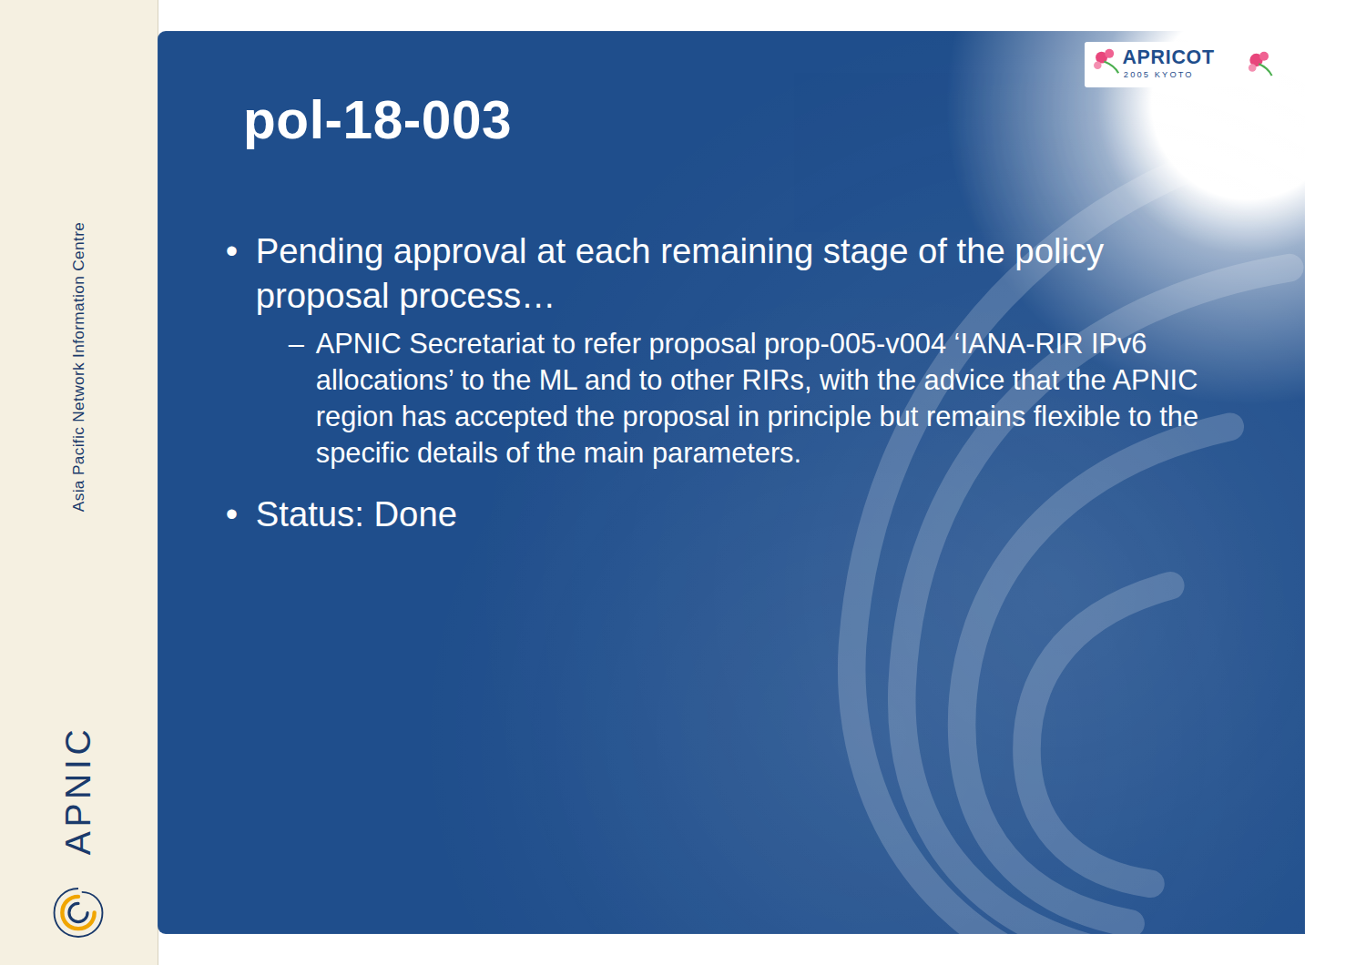Asia Pacific Network Information Centre
APNIC
APRICOT 2005 KYOTO
pol-18-003
Pending approval at each remaining stage of the policy proposal process…
APNIC Secretariat to refer proposal prop-005-v004 ‘IANA-RIR IPv6 allocations’ to the ML and to other RIRs, with the advice that the APNIC region has accepted the proposal in principle but remains flexible to the specific details of the main parameters.
Status: Done